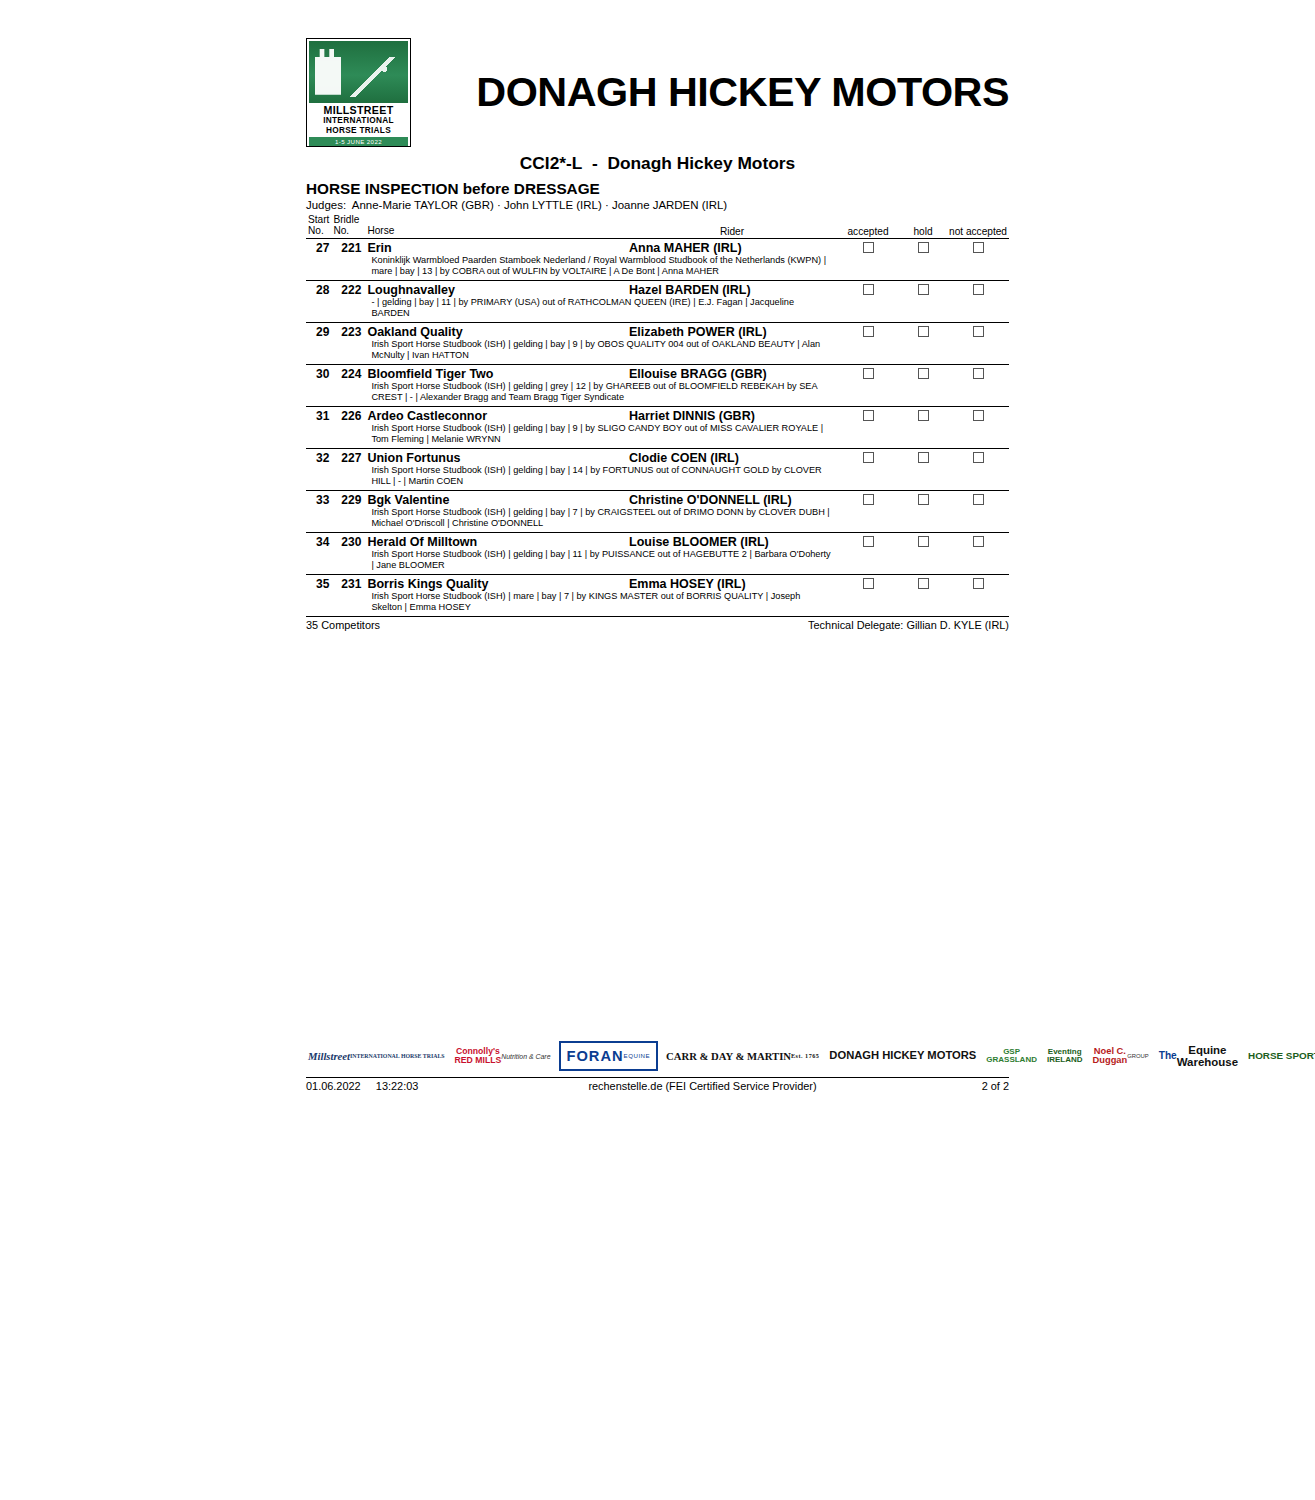MILLSTREET
INTERNATIONAL
HORSE TRIALS
1-5 JUNE 2022
DONAGH HICKEY MOTORS
CCI2*-L - Donagh Hickey Motors
HORSE INSPECTION before DRESSAGE
Judges: Anne-Marie TAYLOR (GBR) · John LYTTLE (IRL) · Joanne JARDEN (IRL)
| Start No. | Bridle No. | Horse | Rider | accepted | hold | not accepted |
| --- | --- | --- | --- | --- | --- | --- |
| 27 | 221 | Erin | Anna MAHER (IRL) | | | |
| | | Koninklijk Warmbloed Paarden Stamboek Nederland / Royal Warmblood Studbook of the Netherlands (KWPN) / mare / bay / 13 / by COBRA out of WULFIN by VOLTAIRE / A De Bont / Anna MAHER | | | |
| 28 | 222 | Loughnavalley | Hazel BARDEN (IRL) | | | |
| | | - / gelding / bay / 11 / by PRIMARY (USA) out of RATHCOLMAN QUEEN (IRE) / E.J. Fagan / Jacqueline BARDEN | | | |
| 29 | 223 | Oakland Quality | Elizabeth POWER (IRL) | | | |
| | | Irish Sport Horse Studbook (ISH) / gelding / bay / 9 / by OBOS QUALITY 004 out of OAKLAND BEAUTY / Alan McNulty / Ivan HATTON | | | |
| 30 | 224 | Bloomfield Tiger Two | Ellouise BRAGG (GBR) | | | |
| | | Irish Sport Horse Studbook (ISH) / gelding / grey / 12 / by GHAREEB out of BLOOMFIELD REBEKAH by SEA CREST / - / Alexander Bragg and Team Bragg Tiger Syndicate | | | |
| 31 | 226 | Ardeo Castleconnor | Harriet DINNIS (GBR) | | | |
| | | Irish Sport Horse Studbook (ISH) / gelding / bay / 9 / by SLIGO CANDY BOY out of MISS CAVALIER ROYALE / Tom Fleming / Melanie WRYNN | | | |
| 32 | 227 | Union Fortunus | Clodie COEN (IRL) | | | |
| | | Irish Sport Horse Studbook (ISH) / gelding / bay / 14 / by FORTUNUS out of CONNAUGHT GOLD by CLOVER HILL / - / Martin COEN | | | |
| 33 | 229 | Bgk Valentine | Christine O'DONNELL (IRL) | | | |
| | | Irish Sport Horse Studbook (ISH) / gelding / bay / 7 / by CRAIGSTEEL out of DRIMO DONN by CLOVER DUBH / Michael O'Driscoll / Christine O'DONNELL | | | |
| 34 | 230 | Herald Of Milltown | Louise BLOOMER (IRL) | | | |
| | | Irish Sport Horse Studbook (ISH) / gelding / bay / 11 / by PUISSANCE out of HAGEBUTTE 2 / Barbara O'Doherty / Jane BLOOMER | | | |
| 35 | 231 | Borris Kings Quality | Emma HOSEY (IRL) | | | |
| | | Irish Sport Horse Studbook (ISH) / mare / bay / 7 / by KINGS MASTER out of BORRIS QUALITY / Joseph Skelton / Emma HOSEY | | | |
35 Competitors
Technical Delegate: Gillian D. KYLE (IRL)
Millstreet
INTERNATIONAL HORSE TRIALS
Connolly's
RED MILLSNutrition & Care
FORANEQUINE
CARR & DAY & MARTINEst. 1765
DONAGH HICKEY MOTORS
GSP
GRASSLAND
Eventing
IRELAND
Noel C.
DugganGROUP
TheEquine
Warehouse
HORSE SPORTIRELAND
01.06.2022 13:22:03
rechenstelle.de (FEI Certified Service Provider)
2 of 2